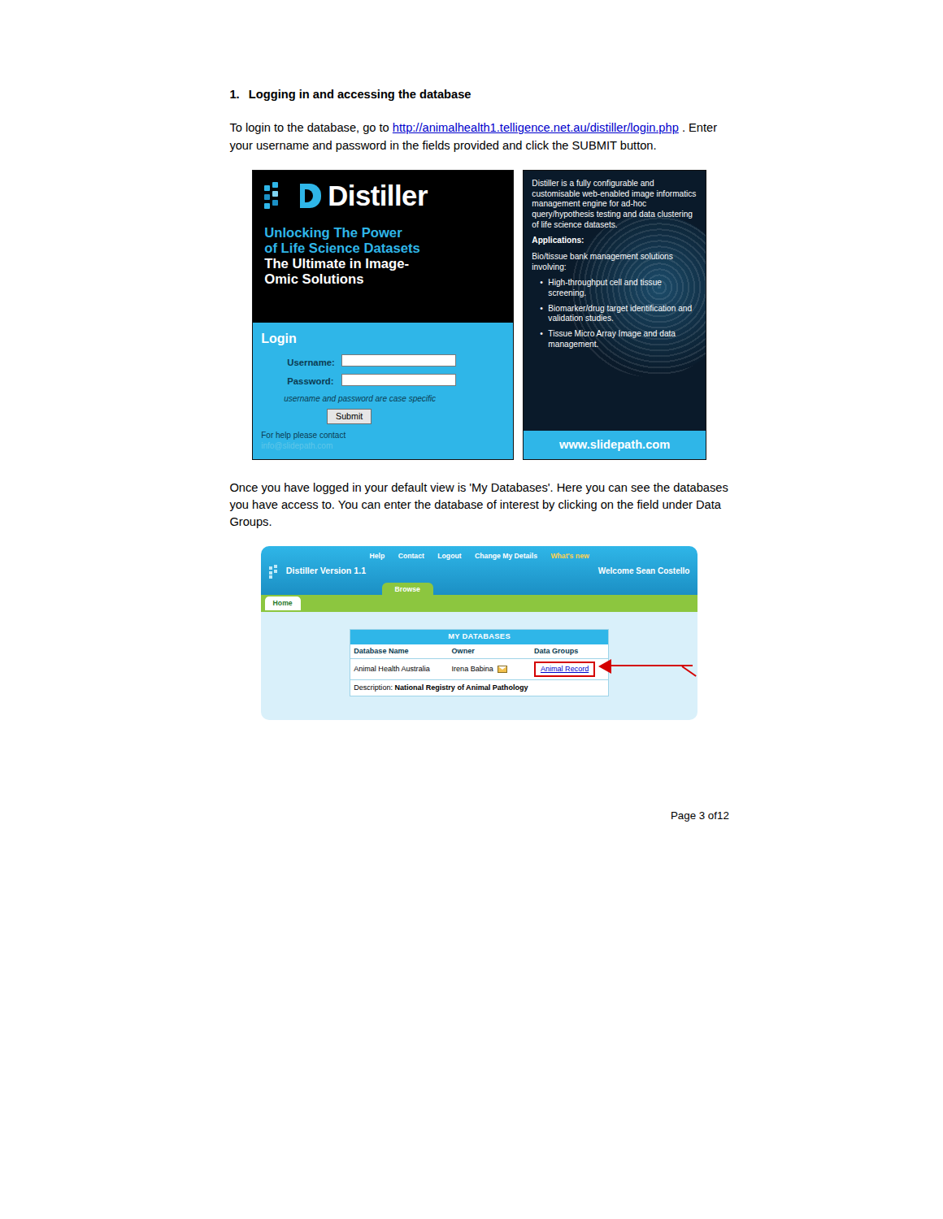1. Logging in and accessing the database
To login to the database, go to http://animalhealth1.telligence.net.au/distiller/login.php . Enter your username and password in the fields provided and click the SUBMIT button.
Distiller
Unlocking The Power
of Life Science Datasets
The Ultimate in Image-
Omic Solutions
Login
| Username: | |
| Password: | |
username and password are case specific
Submit
For help please contact
info@slidepath.com
Distiller is a fully configurable and customisable web-enabled image informatics management engine for ad-hoc query/hypothesis testing and data clustering of life science datasets.
Applications:
Bio/tissue bank management solutions involving:
High-throughput cell and tissue screening.
Biomarker/drug target identification and validation studies.
Tissue Micro Array Image and data management.
www.slidepath.com
Once you have logged in your default view is 'My Databases'. Here you can see the databases you have access to. You can enter the database of interest by clicking on the field under Data Groups.
Help Contact Logout Change My Details What's new
Distiller Version 1.1
Welcome Sean Costello
Browse
Home
MY DATABASES
| Database Name | Owner | Data Groups |
| --- | --- | --- |
| Animal Health Australia | Irena Babina | Animal Record |
| Description: National Registry of Animal Pathology |
Page 3 of12